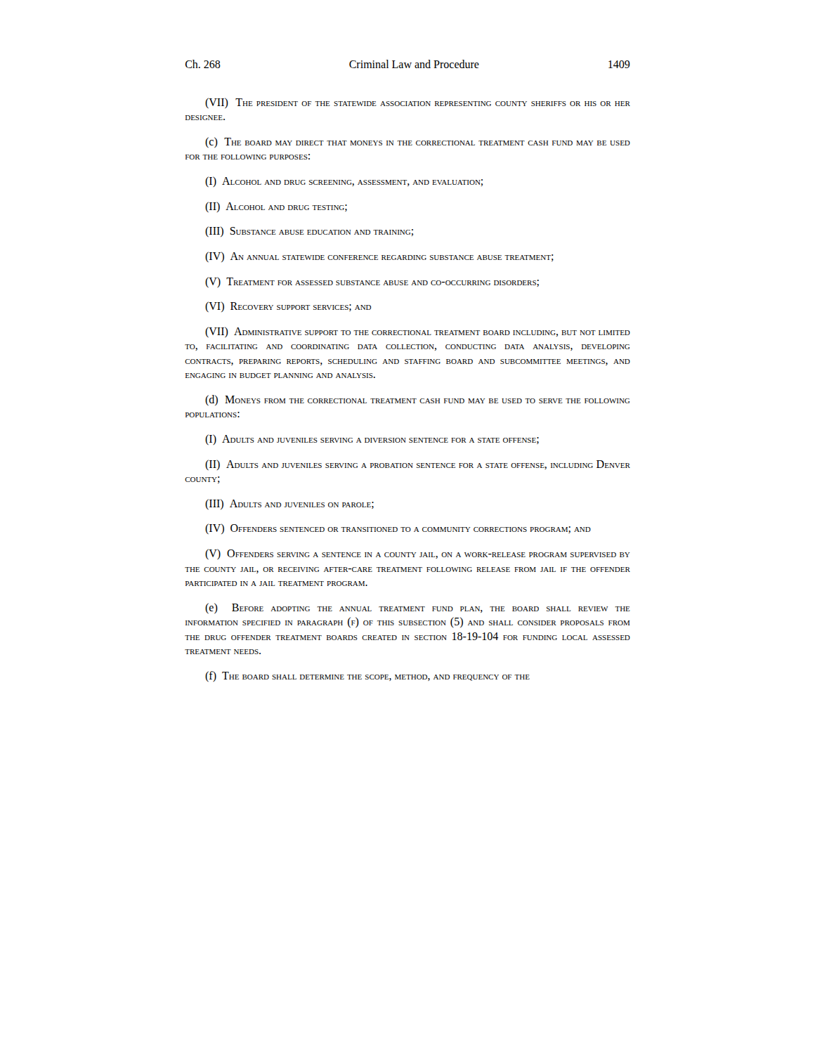Ch. 268 Criminal Law and Procedure 1409
(VII) The president of the statewide association representing county sheriffs or his or her designee.
(c) The board may direct that moneys in the correctional treatment cash fund may be used for the following purposes:
(I) Alcohol and drug screening, assessment, and evaluation;
(II) Alcohol and drug testing;
(III) Substance abuse education and training;
(IV) An annual statewide conference regarding substance abuse treatment;
(V) Treatment for assessed substance abuse and co-occurring disorders;
(VI) Recovery support services; and
(VII) Administrative support to the correctional treatment board including, but not limited to, facilitating and coordinating data collection, conducting data analysis, developing contracts, preparing reports, scheduling and staffing board and subcommittee meetings, and engaging in budget planning and analysis.
(d) Moneys from the correctional treatment cash fund may be used to serve the following populations:
(I) Adults and juveniles serving a diversion sentence for a state offense;
(II) Adults and juveniles serving a probation sentence for a state offense, including Denver county;
(III) Adults and juveniles on parole;
(IV) Offenders sentenced or transitioned to a community corrections program; and
(V) Offenders serving a sentence in a county jail, on a work-release program supervised by the county jail, or receiving after-care treatment following release from jail if the offender participated in a jail treatment program.
(e) Before adopting the annual treatment fund plan, the board shall review the information specified in paragraph (f) of this subsection (5) and shall consider proposals from the drug offender treatment boards created in section 18-19-104 for funding local assessed treatment needs.
(f) The board shall determine the scope, method, and frequency of the